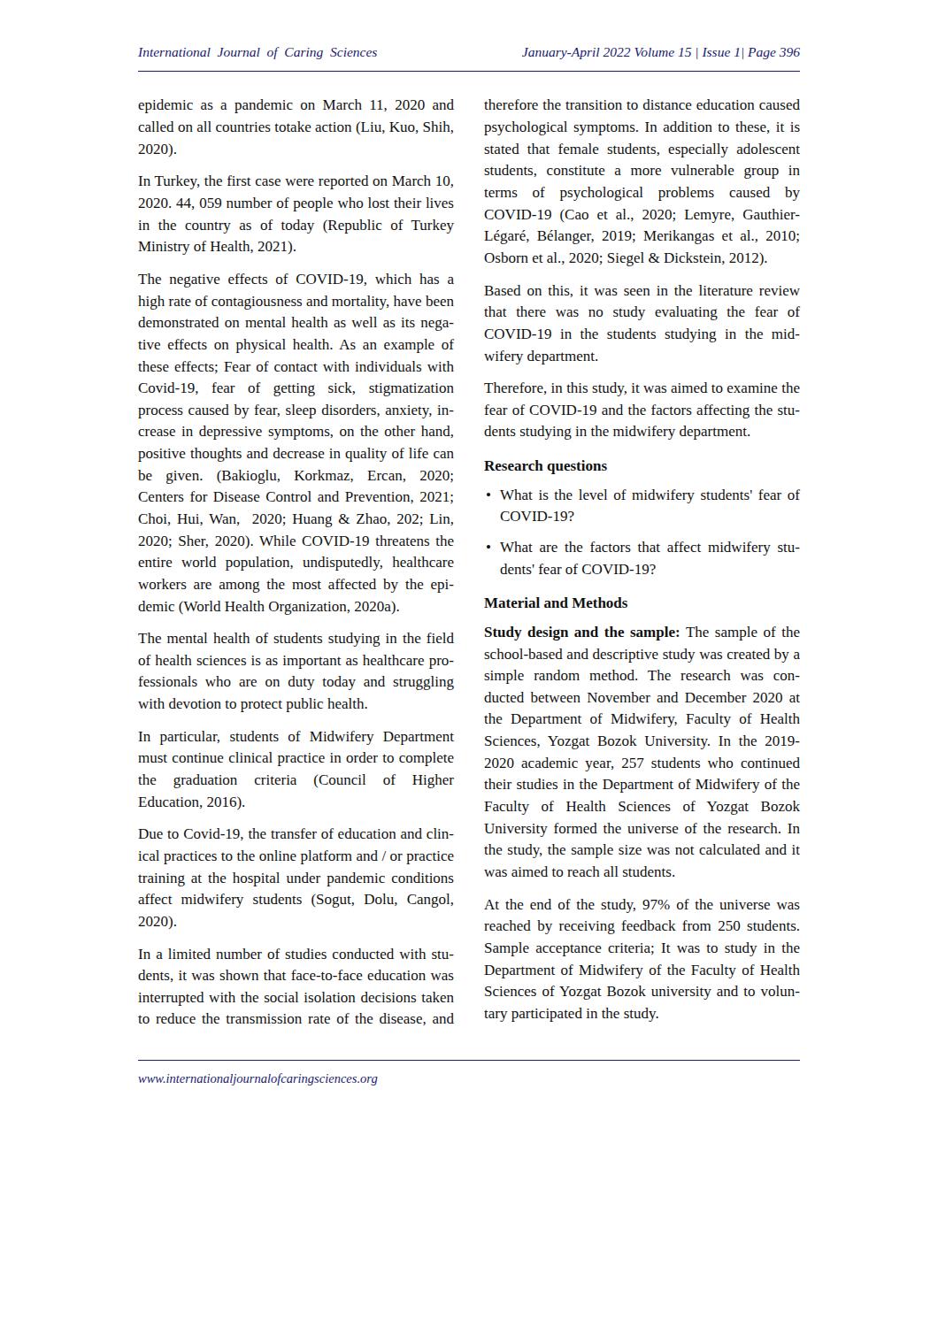International Journal of Caring Sciences January-April 2022 Volume 15 | Issue 1| Page 396
epidemic as a pandemic on March 11, 2020 and called on all countries totake action (Liu, Kuo, Shih, 2020).
In Turkey, the first case were reported on March 10, 2020. 44, 059 number of people who lost their lives in the country as of today (Republic of Turkey Ministry of Health, 2021).
The negative effects of COVID-19, which has a high rate of contagiousness and mortality, have been demonstrated on mental health as well as its negative effects on physical health. As an example of these effects; Fear of contact with individuals with Covid-19, fear of getting sick, stigmatization process caused by fear, sleep disorders, anxiety, increase in depressive symptoms, on the other hand, positive thoughts and decrease in quality of life can be given. (Bakioglu, Korkmaz, Ercan, 2020; Centers for Disease Control and Prevention, 2021; Choi, Hui, Wan, 2020; Huang & Zhao, 202; Lin, 2020; Sher, 2020). While COVID-19 threatens the entire world population, undisputedly, healthcare workers are among the most affected by the epidemic (World Health Organization, 2020a).
The mental health of students studying in the field of health sciences is as important as healthcare professionals who are on duty today and struggling with devotion to protect public health.
In particular, students of Midwifery Department must continue clinical practice in order to complete the graduation criteria (Council of Higher Education, 2016).
Due to Covid-19, the transfer of education and clinical practices to the online platform and / or practice training at the hospital under pandemic conditions affect midwifery students (Sogut, Dolu, Cangol, 2020).
In a limited number of studies conducted with students, it was shown that face-to-face education was interrupted with the social isolation decisions taken to reduce the transmission rate of the disease, and therefore the transition to distance education caused psychological symptoms. In addition to these, it is stated that female students, especially adolescent students, constitute a more vulnerable group in terms of psychological problems caused by COVID-19 (Cao et al., 2020; Lemyre, Gauthier-Légaré, Bélanger, 2019; Merikangas et al., 2010; Osborn et al., 2020; Siegel & Dickstein, 2012).
Based on this, it was seen in the literature review that there was no study evaluating the fear of COVID-19 in the students studying in the midwifery department.
Therefore, in this study, it was aimed to examine the fear of COVID-19 and the factors affecting the students studying in the midwifery department.
Research questions
What is the level of midwifery students' fear of COVID-19?
What are the factors that affect midwifery students' fear of COVID-19?
Material and Methods
Study design and the sample: The sample of the school-based and descriptive study was created by a simple random method. The research was conducted between November and December 2020 at the Department of Midwifery, Faculty of Health Sciences, Yozgat Bozok University. In the 2019-2020 academic year, 257 students who continued their studies in the Department of Midwifery of the Faculty of Health Sciences of Yozgat Bozok University formed the universe of the research. In the study, the sample size was not calculated and it was aimed to reach all students.
At the end of the study, 97% of the universe was reached by receiving feedback from 250 students. Sample acceptance criteria; It was to study in the Department of Midwifery of the Faculty of Health Sciences of Yozgat Bozok university and to voluntary participated in the study.
www.internationaljournalofcaringsciences.org